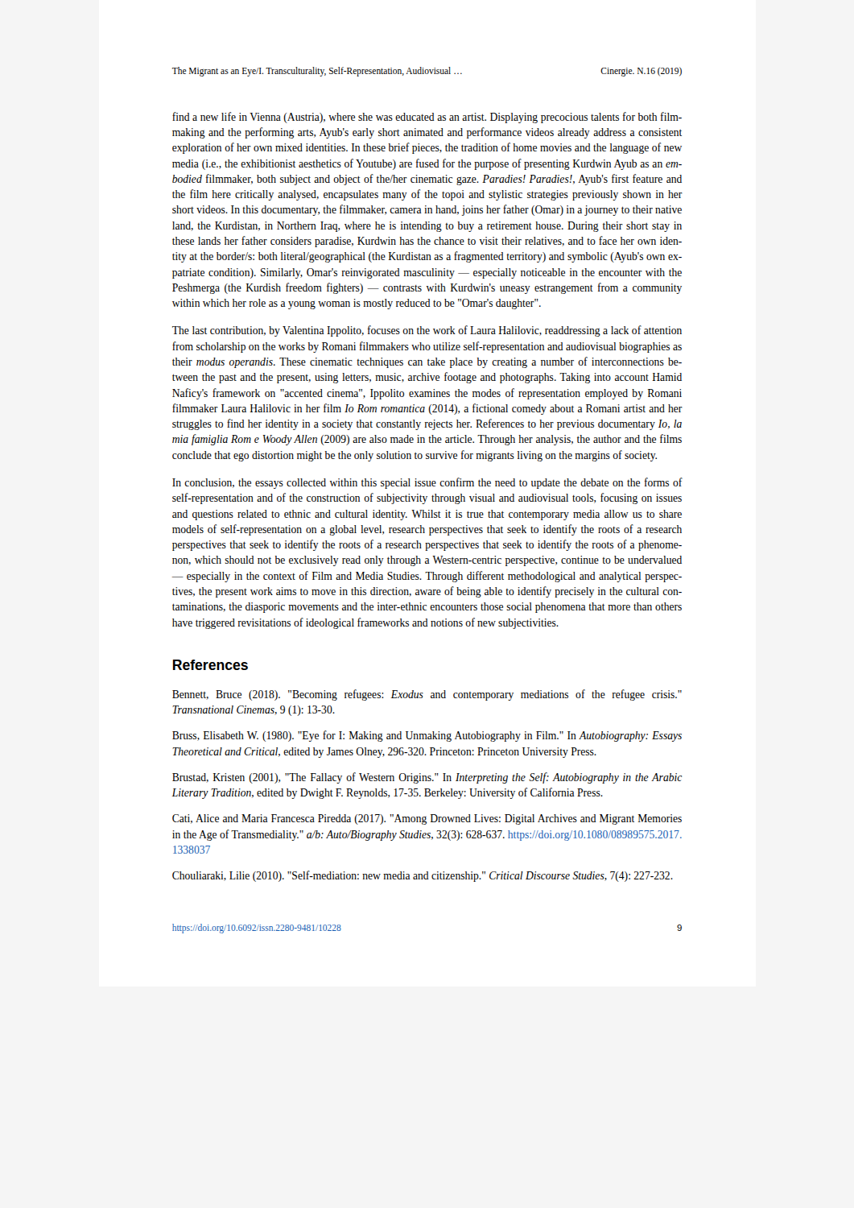The Migrant as an Eye/I. Transculturality, Self-Representation, Audiovisual …
Cinergie. N.16 (2019)
find a new life in Vienna (Austria), where she was educated as an artist. Displaying precocious talents for both filmmaking and the performing arts, Ayub's early short animated and performance videos already address a consistent exploration of her own mixed identities. In these brief pieces, the tradition of home movies and the language of new media (i.e., the exhibitionist aesthetics of Youtube) are fused for the purpose of presenting Kurdwin Ayub as an embodied filmmaker, both subject and object of the/her cinematic gaze. Paradies! Paradies!, Ayub's first feature and the film here critically analysed, encapsulates many of the topoi and stylistic strategies previously shown in her short videos. In this documentary, the filmmaker, camera in hand, joins her father (Omar) in a journey to their native land, the Kurdistan, in Northern Iraq, where he is intending to buy a retirement house. During their short stay in these lands her father considers paradise, Kurdwin has the chance to visit their relatives, and to face her own identity at the border/s: both literal/geographical (the Kurdistan as a fragmented territory) and symbolic (Ayub's own expatriate condition). Similarly, Omar's reinvigorated masculinity — especially noticeable in the encounter with the Peshmerga (the Kurdish freedom fighters) — contrasts with Kurdwin's uneasy estrangement from a community within which her role as a young woman is mostly reduced to be "Omar's daughter".
The last contribution, by Valentina Ippolito, focuses on the work of Laura Halilovic, readdressing a lack of attention from scholarship on the works by Romani filmmakers who utilize self-representation and audiovisual biographies as their modus operandis. These cinematic techniques can take place by creating a number of interconnections between the past and the present, using letters, music, archive footage and photographs. Taking into account Hamid Naficy's framework on "accented cinema", Ippolito examines the modes of representation employed by Romani filmmaker Laura Halilovic in her film Io Rom romantica (2014), a fictional comedy about a Romani artist and her struggles to find her identity in a society that constantly rejects her. References to her previous documentary Io, la mia famiglia Rom e Woody Allen (2009) are also made in the article. Through her analysis, the author and the films conclude that ego distortion might be the only solution to survive for migrants living on the margins of society.
In conclusion, the essays collected within this special issue confirm the need to update the debate on the forms of self-representation and of the construction of subjectivity through visual and audiovisual tools, focusing on issues and questions related to ethnic and cultural identity. Whilst it is true that contemporary media allow us to share models of self-representation on a global level, research perspectives that seek to identify the roots of a research perspectives that seek to identify the roots of a research perspectives that seek to identify the roots of a phenomenon, which should not be exclusively read only through a Western-centric perspective, continue to be undervalued — especially in the context of Film and Media Studies. Through different methodological and analytical perspectives, the present work aims to move in this direction, aware of being able to identify precisely in the cultural contaminations, the diasporic movements and the inter-ethnic encounters those social phenomena that more than others have triggered revisitations of ideological frameworks and notions of new subjectivities.
References
Bennett, Bruce (2018). "Becoming refugees: Exodus and contemporary mediations of the refugee crisis." Transnational Cinemas, 9 (1): 13-30.
Bruss, Elisabeth W. (1980). "Eye for I: Making and Unmaking Autobiography in Film." In Autobiography: Essays Theoretical and Critical, edited by James Olney, 296-320. Princeton: Princeton University Press.
Brustad, Kristen (2001), "The Fallacy of Western Origins." In Interpreting the Self: Autobiography in the Arabic Literary Tradition, edited by Dwight F. Reynolds, 17-35. Berkeley: University of California Press.
Cati, Alice and Maria Francesca Piredda (2017). "Among Drowned Lives: Digital Archives and Migrant Memories in the Age of Transmediality." a/b: Auto/Biography Studies, 32(3): 628-637. https://doi.org/10.1080/08989575.2017.1338037
Chouliaraki, Lilie (2010). "Self-mediation: new media and citizenship." Critical Discourse Studies, 7(4): 227-232.
https://doi.org/10.6092/issn.2280-9481/10228
9